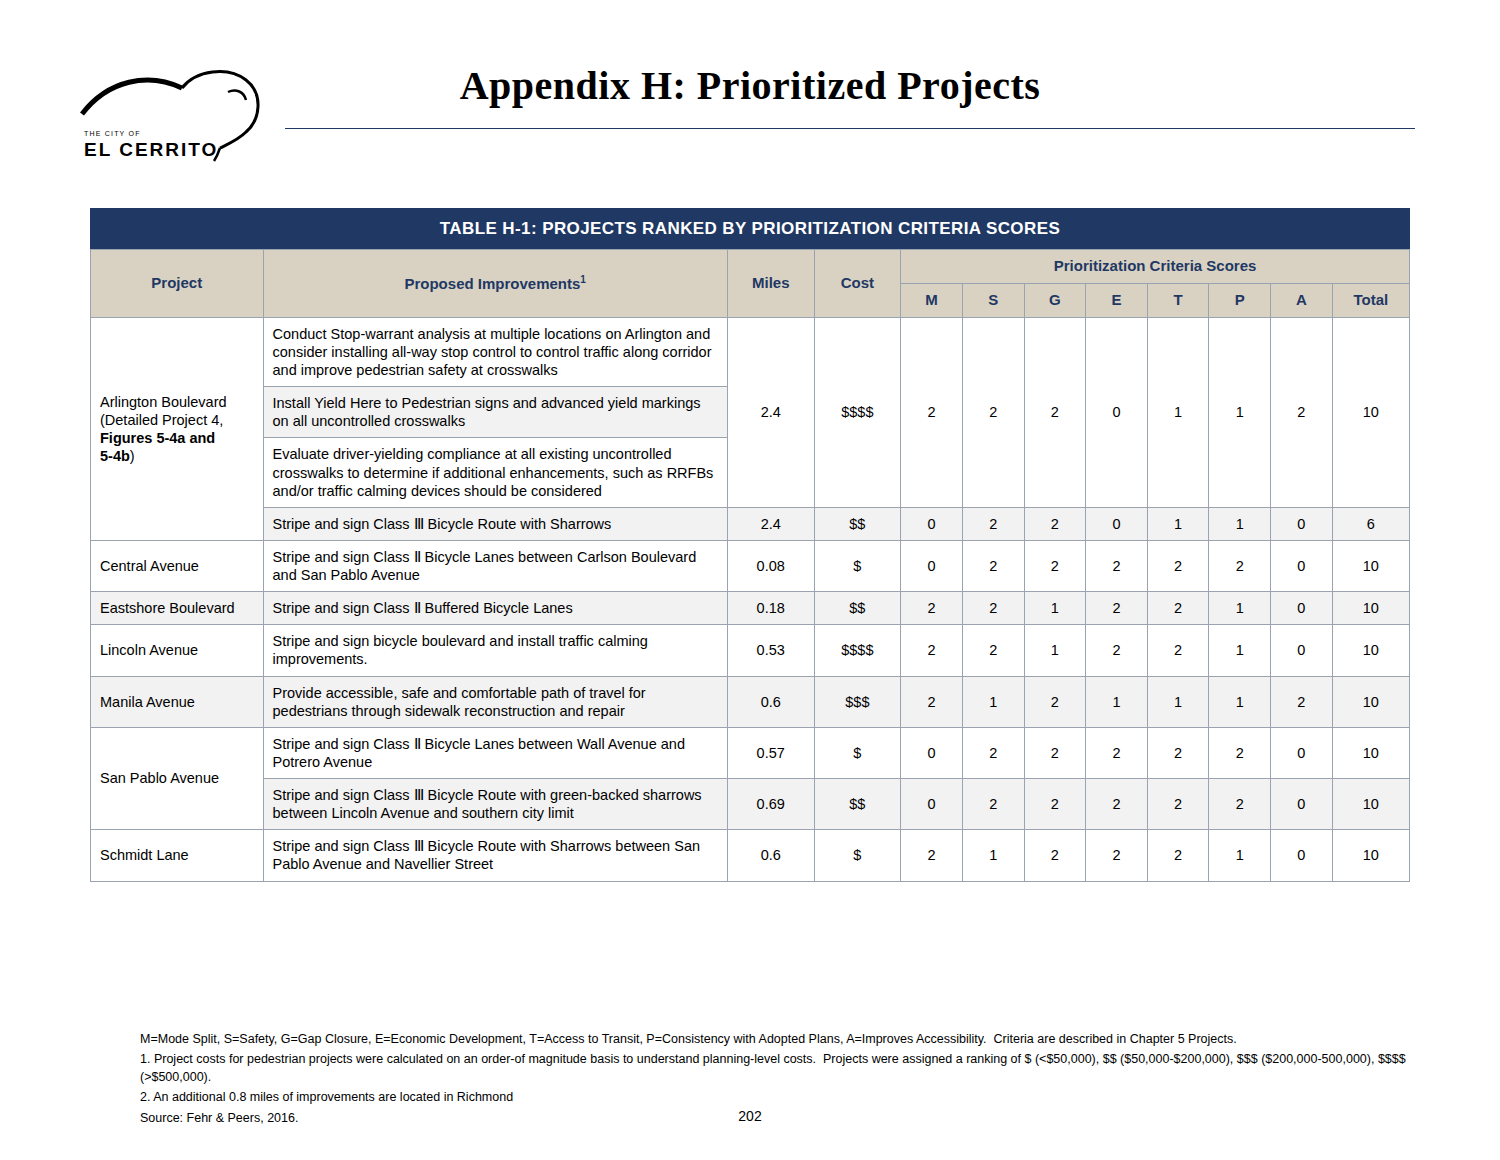THE CITY OF EL CERRITO
Appendix H: Prioritized Projects
TABLE H-1: PROJECTS RANKED BY PRIORITIZATION CRITERIA SCORES
| Project | Proposed Improvements 1 | Miles | Cost | Prioritization Criteria Scores |
| --- | --- | --- | --- | --- |
| M | S | G | E | T | P | A | Total |
| Arlington Boulevard (Detailed Project 4, Figures 5-4a and 5-4b ) | Conduct Stop-warrant analysis at multiple locations on Arlington and consider installing all-way stop control to control traffic along corridor and improve pedestrian safety at crosswalks | 2.4 | $$$$ | 2 | 2 | 2 | 0 | 1 | 1 | 2 | 10 |
| Install Yield Here to Pedestrian signs and advanced yield markings on all uncontrolled crosswalks |
| Evaluate driver-yielding compliance at all existing uncontrolled crosswalks to determine if additional enhancements, such as RRFBs and/or traffic calming devices should be considered |
| Stripe and sign Class Ⅲ Bicycle Route with Sharrows | 2.4 | $$ | 0 | 2 | 2 | 0 | 1 | 1 | 0 | 6 |
| Central Avenue | Stripe and sign Class Ⅱ Bicycle Lanes between Carlson Boulevard and San Pablo Avenue | 0.08 | $ | 0 | 2 | 2 | 2 | 2 | 2 | 0 | 10 |
| Eastshore Boulevard | Stripe and sign Class Ⅱ Buffered Bicycle Lanes | 0.18 | $$ | 2 | 2 | 1 | 2 | 2 | 1 | 0 | 10 |
| Lincoln Avenue | Stripe and sign bicycle boulevard and install traffic calming improvements. | 0.53 | $$$$ | 2 | 2 | 1 | 2 | 2 | 1 | 0 | 10 |
| Manila Avenue | Provide accessible, safe and comfortable path of travel for pedestrians through sidewalk reconstruction and repair | 0.6 | $$$ | 2 | 1 | 2 | 1 | 1 | 1 | 2 | 10 |
| San Pablo Avenue | Stripe and sign Class Ⅱ Bicycle Lanes between Wall Avenue and Potrero Avenue | 0.57 | $ | 0 | 2 | 2 | 2 | 2 | 2 | 0 | 10 |
| Stripe and sign Class Ⅲ Bicycle Route with green-backed sharrows between Lincoln Avenue and southern city limit | 0.69 | $$ | 0 | 2 | 2 | 2 | 2 | 2 | 0 | 10 |
| Schmidt Lane | Stripe and sign Class Ⅲ Bicycle Route with Sharrows between San Pablo Avenue and Navellier Street | 0.6 | $ | 2 | 1 | 2 | 2 | 2 | 1 | 0 | 10 |
M=Mode Split, S=Safety, G=Gap Closure, E=Economic Development, T=Access to Transit, P=Consistency with Adopted Plans, A=Improves Accessibility. Criteria are described in Chapter 5 Projects.
1. Project costs for pedestrian projects were calculated on an order-of magnitude basis to understand planning-level costs. Projects were assigned a ranking of $ (<$50,000), $$ ($50,000-$200,000), $$$ ($200,000-500,000), $$$$ (>$500,000).
2. An additional 0.8 miles of improvements are located in Richmond
Source: Fehr & Peers, 2016.
202